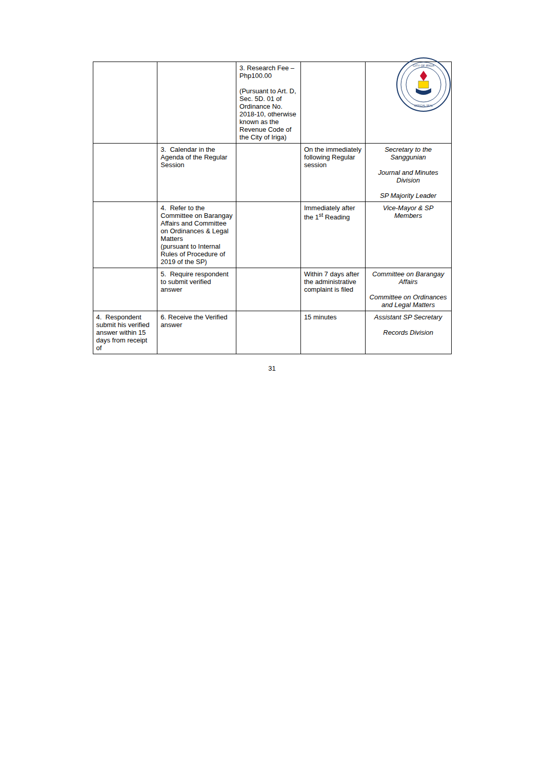CITY OF IRIGA OFFICIAL SEAL
| | | 3. Research Fee – Php100.00 (Pursuant to Art. D, Sec. 5D. 01 of Ordinance No. 2018-10, otherwise known as the Revenue Code of the City of Iriga) | | |
| | 3. Calendar in the Agenda of the Regular Session | | On the immediately following Regular session | Secretary to the Sanggunian Journal and Minutes Division SP Majority Leader |
| | 4. Refer to the Committee on Barangay Affairs and Committee on Ordinances & Legal Matters (pursuant to Internal Rules of Procedure of 2019 of the SP) | | Immediately after the 1 st Reading | Vice-Mayor & SP Members |
| | 5. Require respondent to submit verified answer | | Within 7 days after the administrative complaint is filed | Committee on Barangay Affairs Committee on Ordinances and Legal Matters |
| 4. Respondent submit his verified answer within 15 days from receipt of | 6. Receive the Verified answer | | 15 minutes | Assistant SP Secretary Records Division |
31